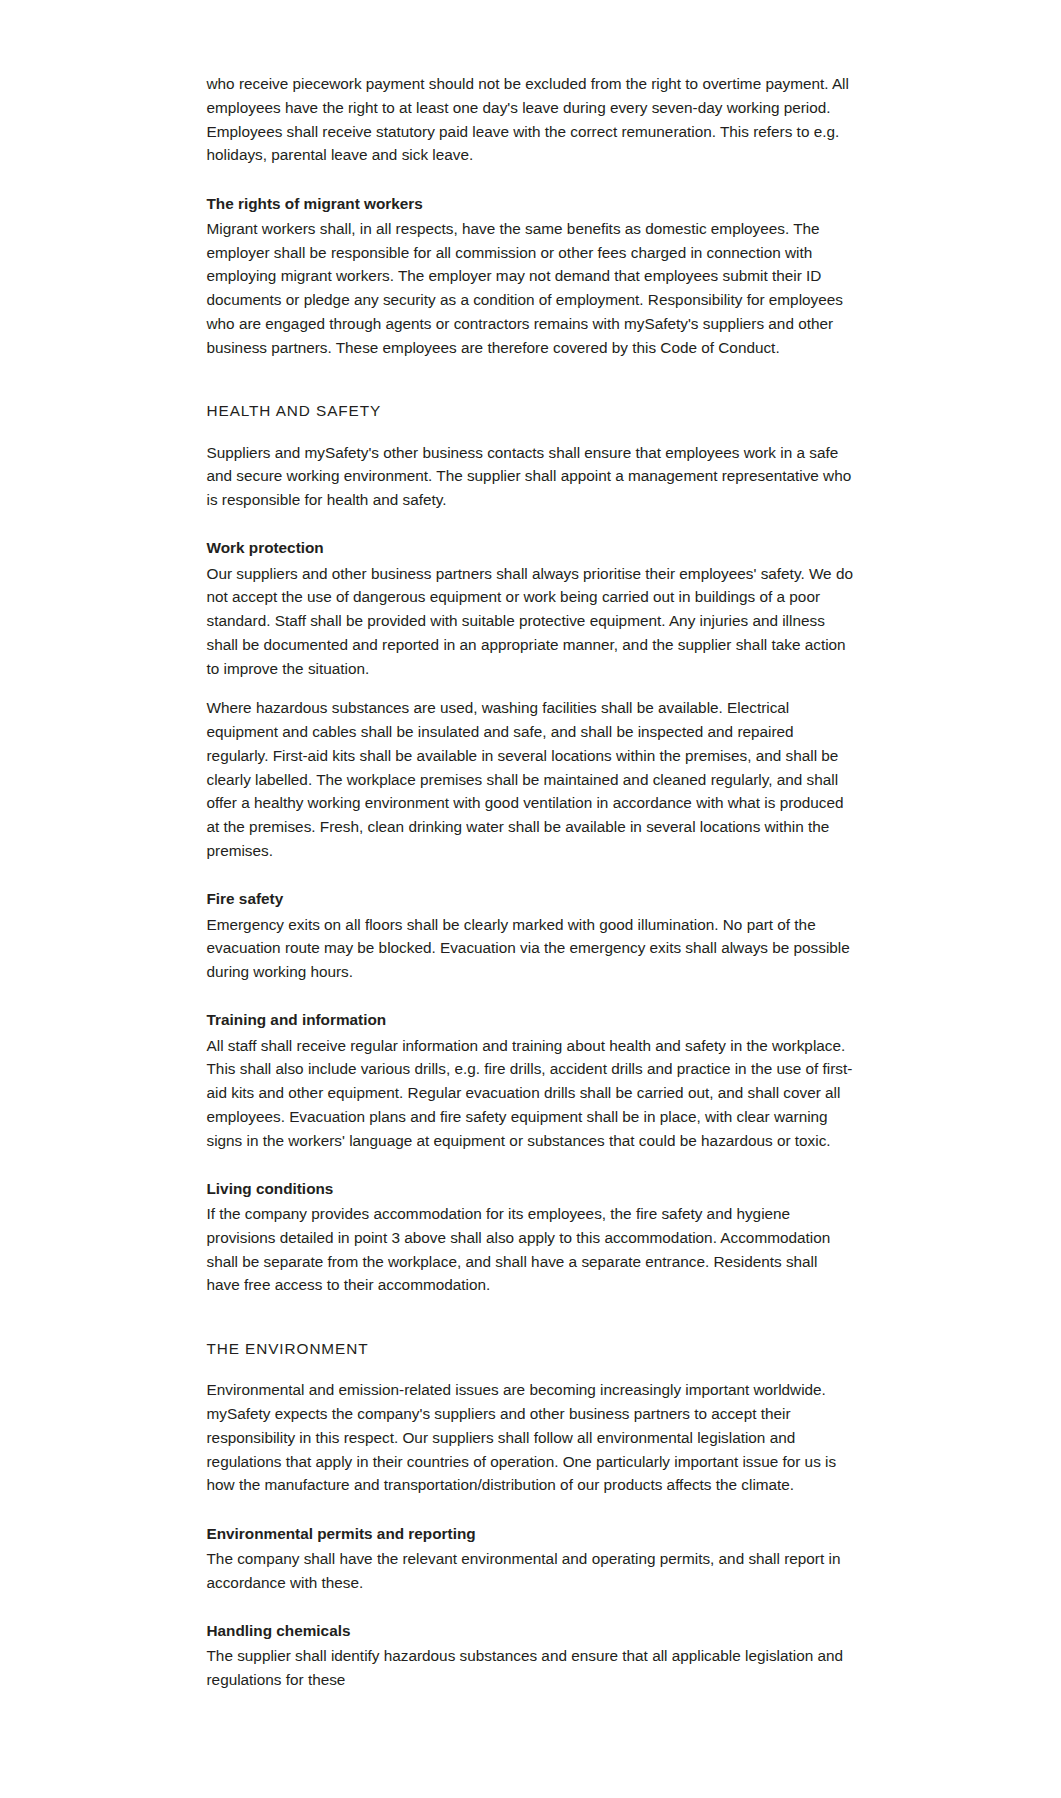who receive piecework payment should not be excluded from the right to overtime payment. All employees have the right to at least one day's leave during every seven-day working period. Employees shall receive statutory paid leave with the correct remuneration. This refers to e.g. holidays, parental leave and sick leave.
The rights of migrant workers
Migrant workers shall, in all respects, have the same benefits as domestic employees. The employer shall be responsible for all commission or other fees charged in connection with employing migrant workers. The employer may not demand that employees submit their ID documents or pledge any security as a condition of employment. Responsibility for employees who are engaged through agents or contractors remains with mySafety's suppliers and other business partners. These employees are therefore covered by this Code of Conduct.
HEALTH AND SAFETY
Suppliers and mySafety's other business contacts shall ensure that employees work in a safe and secure working environment. The supplier shall appoint a management representative who is responsible for health and safety.
Work protection
Our suppliers and other business partners shall always prioritise their employees' safety. We do not accept the use of dangerous equipment or work being carried out in buildings of a poor standard. Staff shall be provided with suitable protective equipment. Any injuries and illness shall be documented and reported in an appropriate manner, and the supplier shall take action to improve the situation.
Where hazardous substances are used, washing facilities shall be available. Electrical equipment and cables shall be insulated and safe, and shall be inspected and repaired regularly. First-aid kits shall be available in several locations within the premises, and shall be clearly labelled. The workplace premises shall be maintained and cleaned regularly, and shall offer a healthy working environment with good ventilation in accordance with what is produced at the premises. Fresh, clean drinking water shall be available in several locations within the premises.
Fire safety
Emergency exits on all floors shall be clearly marked with good illumination. No part of the evacuation route may be blocked. Evacuation via the emergency exits shall always be possible during working hours.
Training and information
All staff shall receive regular information and training about health and safety in the workplace. This shall also include various drills, e.g. fire drills, accident drills and practice in the use of first-aid kits and other equipment. Regular evacuation drills shall be carried out, and shall cover all employees. Evacuation plans and fire safety equipment shall be in place, with clear warning signs in the workers' language at equipment or substances that could be hazardous or toxic.
Living conditions
If the company provides accommodation for its employees, the fire safety and hygiene provisions detailed in point 3 above shall also apply to this accommodation. Accommodation shall be separate from the workplace, and shall have a separate entrance. Residents shall have free access to their accommodation.
THE ENVIRONMENT
Environmental and emission-related issues are becoming increasingly important worldwide. mySafety expects the company's suppliers and other business partners to accept their responsibility in this respect. Our suppliers shall follow all environmental legislation and regulations that apply in their countries of operation. One particularly important issue for us is how the manufacture and transportation/distribution of our products affects the climate.
Environmental permits and reporting
The company shall have the relevant environmental and operating permits, and shall report in accordance with these.
Handling chemicals
The supplier shall identify hazardous substances and ensure that all applicable legislation and regulations for these